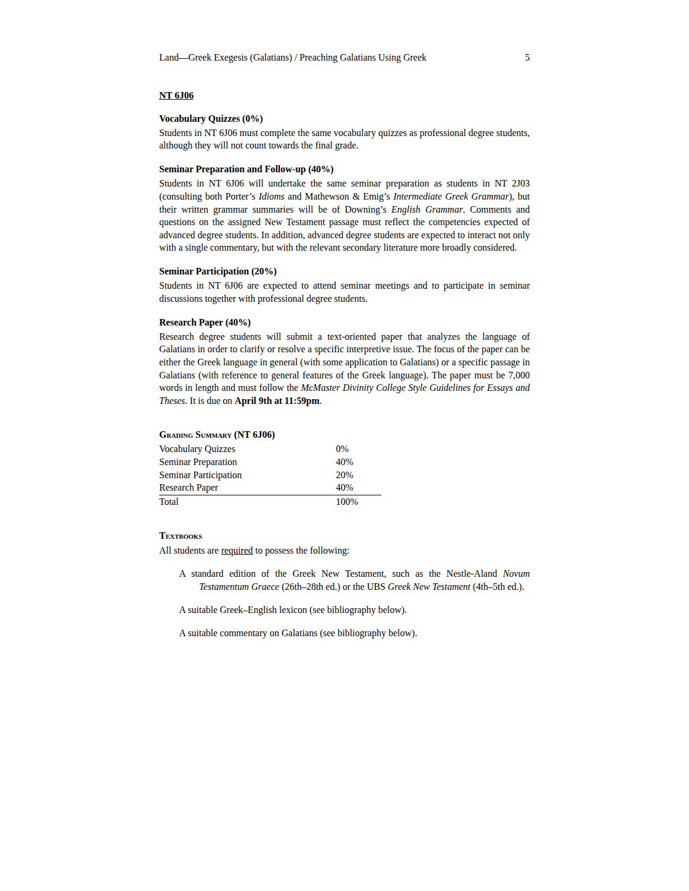Land—Greek Exegesis (Galatians) / Preaching Galatians Using Greek
5
NT 6J06
Vocabulary Quizzes (0%)
Students in NT 6J06 must complete the same vocabulary quizzes as professional degree students, although they will not count towards the final grade.
Seminar Preparation and Follow-up (40%)
Students in NT 6J06 will undertake the same seminar preparation as students in NT 2J03 (consulting both Porter’s Idioms and Mathewson & Emig’s Intermediate Greek Grammar), but their written grammar summaries will be of Downing’s English Grammar. Comments and questions on the assigned New Testament passage must reflect the competencies expected of advanced degree students. In addition, advanced degree students are expected to interact not only with a single commentary, but with the relevant secondary literature more broadly considered.
Seminar Participation (20%)
Students in NT 6J06 are expected to attend seminar meetings and to participate in seminar discussions together with professional degree students.
Research Paper (40%)
Research degree students will submit a text-oriented paper that analyzes the language of Galatians in order to clarify or resolve a specific interpretive issue. The focus of the paper can be either the Greek language in general (with some application to Galatians) or a specific passage in Galatians (with reference to general features of the Greek language). The paper must be 7,000 words in length and must follow the McMaster Divinity College Style Guidelines for Essays and Theses. It is due on April 9th at 11:59pm.
Grading Summary (NT 6J06)
| Vocabulary Quizzes | 0% |
| Seminar Preparation | 40% |
| Seminar Participation | 20% |
| Research Paper | 40% |
| Total | 100% |
Textbooks
All students are required to possess the following:
A standard edition of the Greek New Testament, such as the Nestle-Aland Novum Testamentum Graece (26th–28th ed.) or the UBS Greek New Testament (4th–5th ed.).
A suitable Greek–English lexicon (see bibliography below).
A suitable commentary on Galatians (see bibliography below).